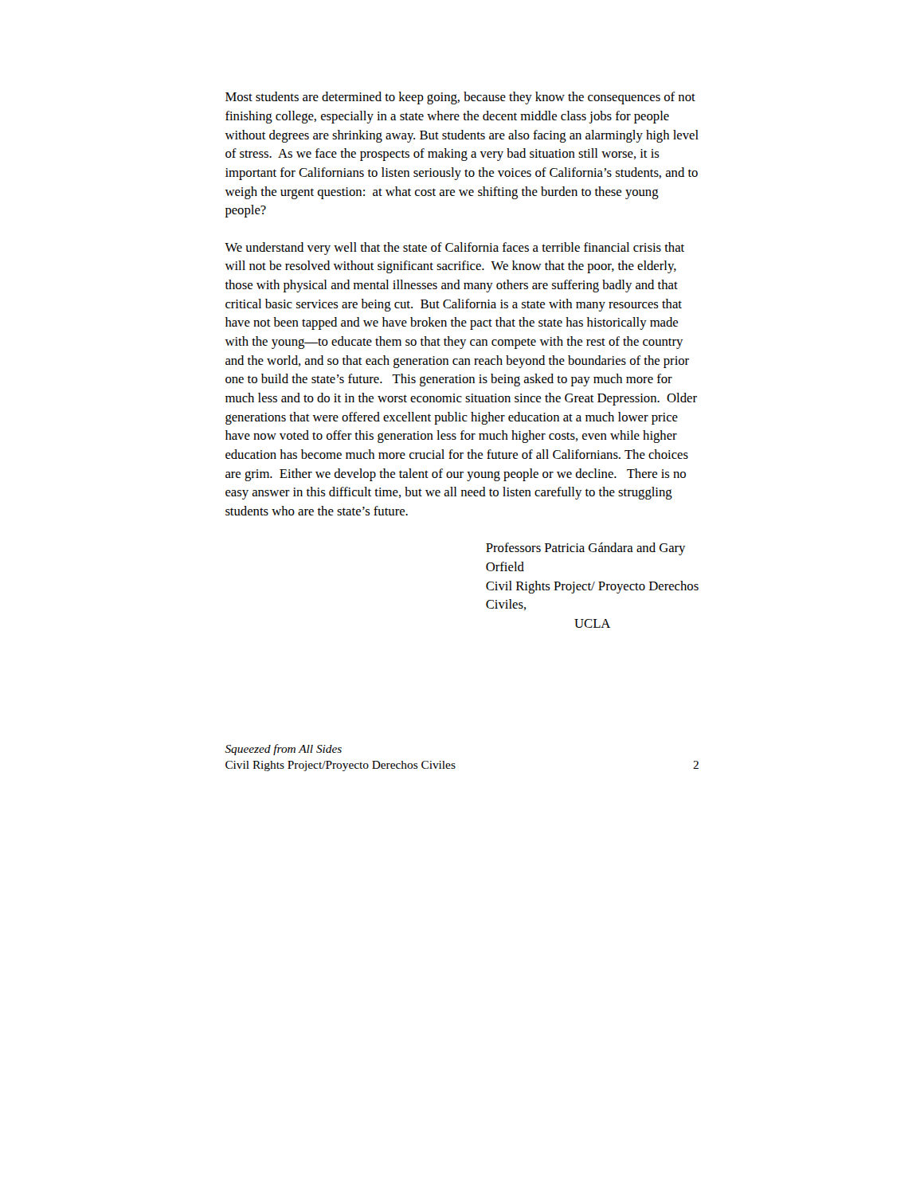Most students are determined to keep going, because they know the consequences of not finishing college, especially in a state where the decent middle class jobs for people without degrees are shrinking away. But students are also facing an alarmingly high level of stress. As we face the prospects of making a very bad situation still worse, it is important for Californians to listen seriously to the voices of California’s students, and to weigh the urgent question: at what cost are we shifting the burden to these young people?
We understand very well that the state of California faces a terrible financial crisis that will not be resolved without significant sacrifice. We know that the poor, the elderly, those with physical and mental illnesses and many others are suffering badly and that critical basic services are being cut. But California is a state with many resources that have not been tapped and we have broken the pact that the state has historically made with the young—to educate them so that they can compete with the rest of the country and the world, and so that each generation can reach beyond the boundaries of the prior one to build the state’s future. This generation is being asked to pay much more for much less and to do it in the worst economic situation since the Great Depression. Older generations that were offered excellent public higher education at a much lower price have now voted to offer this generation less for much higher costs, even while higher education has become much more crucial for the future of all Californians. The choices are grim. Either we develop the talent of our young people or we decline. There is no easy answer in this difficult time, but we all need to listen carefully to the struggling students who are the state’s future.
Professors Patricia Gándara and Gary Orfield Civil Rights Project/ Proyecto Derechos Civiles, UCLA
Squeezed from All Sides
Civil Rights Project/Proyecto Derechos Civiles
2